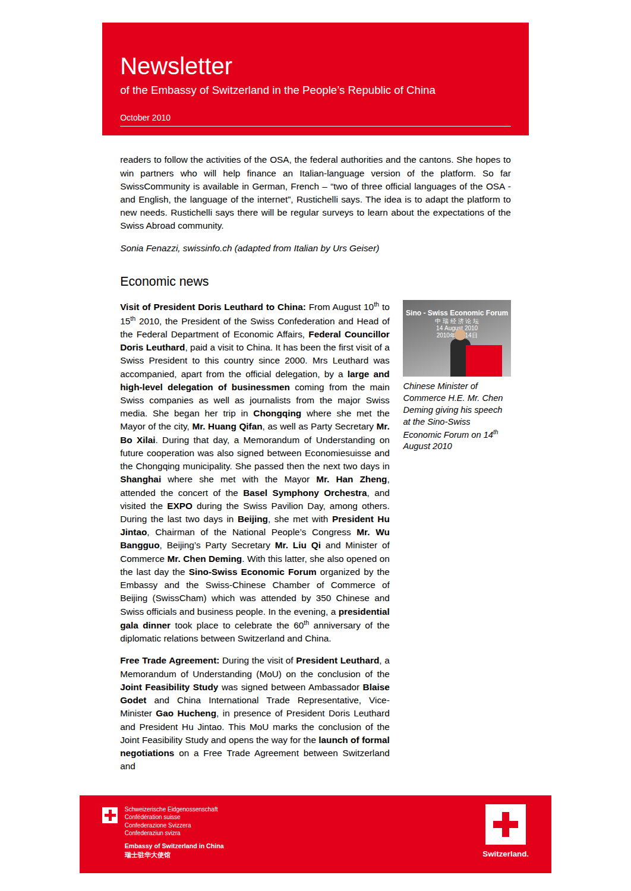Newsletter
of the Embassy of Switzerland in the People’s Republic of China
October 2010
readers to follow the activities of the OSA, the federal authorities and the cantons. She hopes to win partners who will help finance an Italian-language version of the platform. So far SwissCommunity is available in German, French – “two of three official languages of the OSA - and English, the language of the internet”, Rustichelli says. The idea is to adapt the platform to new needs. Rustichelli says there will be regular surveys to learn about the expectations of the Swiss Abroad community.
Sonia Fenazzi, swissinfo.ch (adapted from Italian by Urs Geiser)
Economic news
Visit of President Doris Leuthard to China: From August 10th to 15th 2010, the President of the Swiss Confederation and Head of the Federal Department of Economic Affairs, Federal Councillor Doris Leuthard, paid a visit to China. It has been the first visit of a Swiss President to this country since 2000. Mrs Leuthard was accompanied, apart from the official delegation, by a large and high-level delegation of businessmen coming from the main Swiss companies as well as journalists from the major Swiss media. She began her trip in Chongqing where she met the Mayor of the city, Mr. Huang Qifan, as well as Party Secretary Mr. Bo Xilai. During that day, a Memorandum of Understanding on future cooperation was also signed between Economiesuisse and the Chongqing municipality. She passed then the next two days in Shanghai where she met with the Mayor Mr. Han Zheng, attended the concert of the Basel Symphony Orchestra, and visited the EXPO during the Swiss Pavilion Day, among others. During the last two days in Beijing, she met with President Hu Jintao, Chairman of the National People’s Congress Mr. Wu Bangguo, Beijing’s Party Secretary Mr. Liu Qi and Minister of Commerce Mr. Chen Deming. With this latter, she also opened on the last day the Sino-Swiss Economic Forum organized by the Embassy and the Swiss-Chinese Chamber of Commerce of Beijing (SwissCham) which was attended by 350 Chinese and Swiss officials and business people. In the evening, a presidential gala dinner took place to celebrate the 60th anniversary of the diplomatic relations between Switzerland and China.
Free Trade Agreement: During the visit of President Leuthard, a Memorandum of Understanding (MoU) on the conclusion of the Joint Feasibility Study was signed between Ambassador Blaise Godet and China International Trade Representative, Vice-Minister Gao Hucheng, in presence of President Doris Leuthard and President Hu Jintao. This MoU marks the conclusion of the Joint Feasibility Study and opens the way for the launch of formal negotiations on a Free Trade Agreement between Switzerland and
Sino - Swiss Economic Forum 中 瑞 经 济 论 坛
14 August 2010
2010年8月14日
Chinese Minister of Commerce H.E. Mr. Chen Deming giving his speech at the Sino-Swiss Economic Forum on 14th August 2010
Schweizerische Eidgenossenschaft
Confédération suisse
Confederazione Svizzera
Confederaziun svizra
Embassy of Switzerland in China
瑞士驻华大使馆
Switzerland.